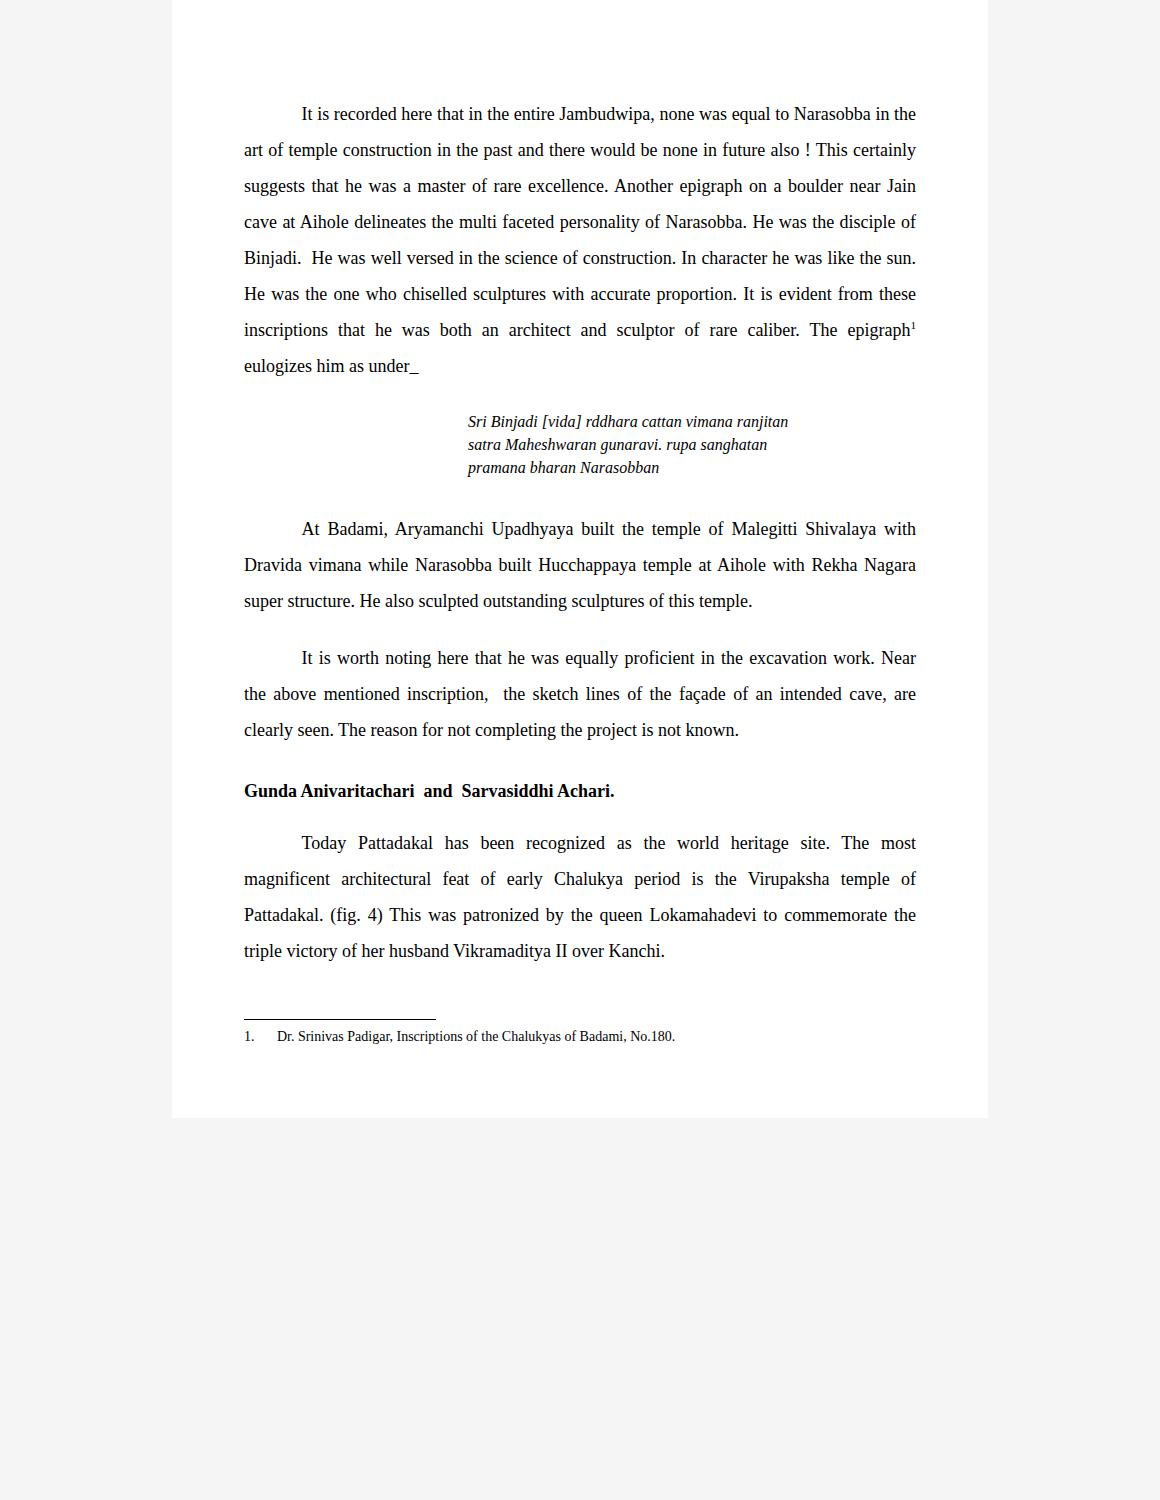It is recorded here that in the entire Jambudwipa, none was equal to Narasobba in the art of temple construction in the past and there would be none in future also ! This certainly suggests that he was a master of rare excellence. Another epigraph on a boulder near Jain cave at Aihole delineates the multi faceted personality of Narasobba. He was the disciple of Binjadi. He was well versed in the science of construction. In character he was like the sun. He was the one who chiselled sculptures with accurate proportion. It is evident from these inscriptions that he was both an architect and sculptor of rare caliber. The epigraph1 eulogizes him as under_
Sri Binjadi [vida] rddhara cattan vimana ranjitan satra Maheshwaran gunaravi. rupa sanghatan pramana bharan Narasobban
At Badami, Aryamanchi Upadhyaya built the temple of Malegitti Shivalaya with Dravida vimana while Narasobba built Hucchappaya temple at Aihole with Rekha Nagara super structure. He also sculpted outstanding sculptures of this temple.
It is worth noting here that he was equally proficient in the excavation work. Near the above mentioned inscription, the sketch lines of the façade of an intended cave, are clearly seen. The reason for not completing the project is not known.
Gunda Anivaritachari and Sarvasiddhi Achari.
Today Pattadakal has been recognized as the world heritage site. The most magnificent architectural feat of early Chalukya period is the Virupaksha temple of Pattadakal. (fig. 4) This was patronized by the queen Lokamahadevi to commemorate the triple victory of her husband Vikramaditya II over Kanchi.
1. Dr. Srinivas Padigar, Inscriptions of the Chalukyas of Badami, No.180.